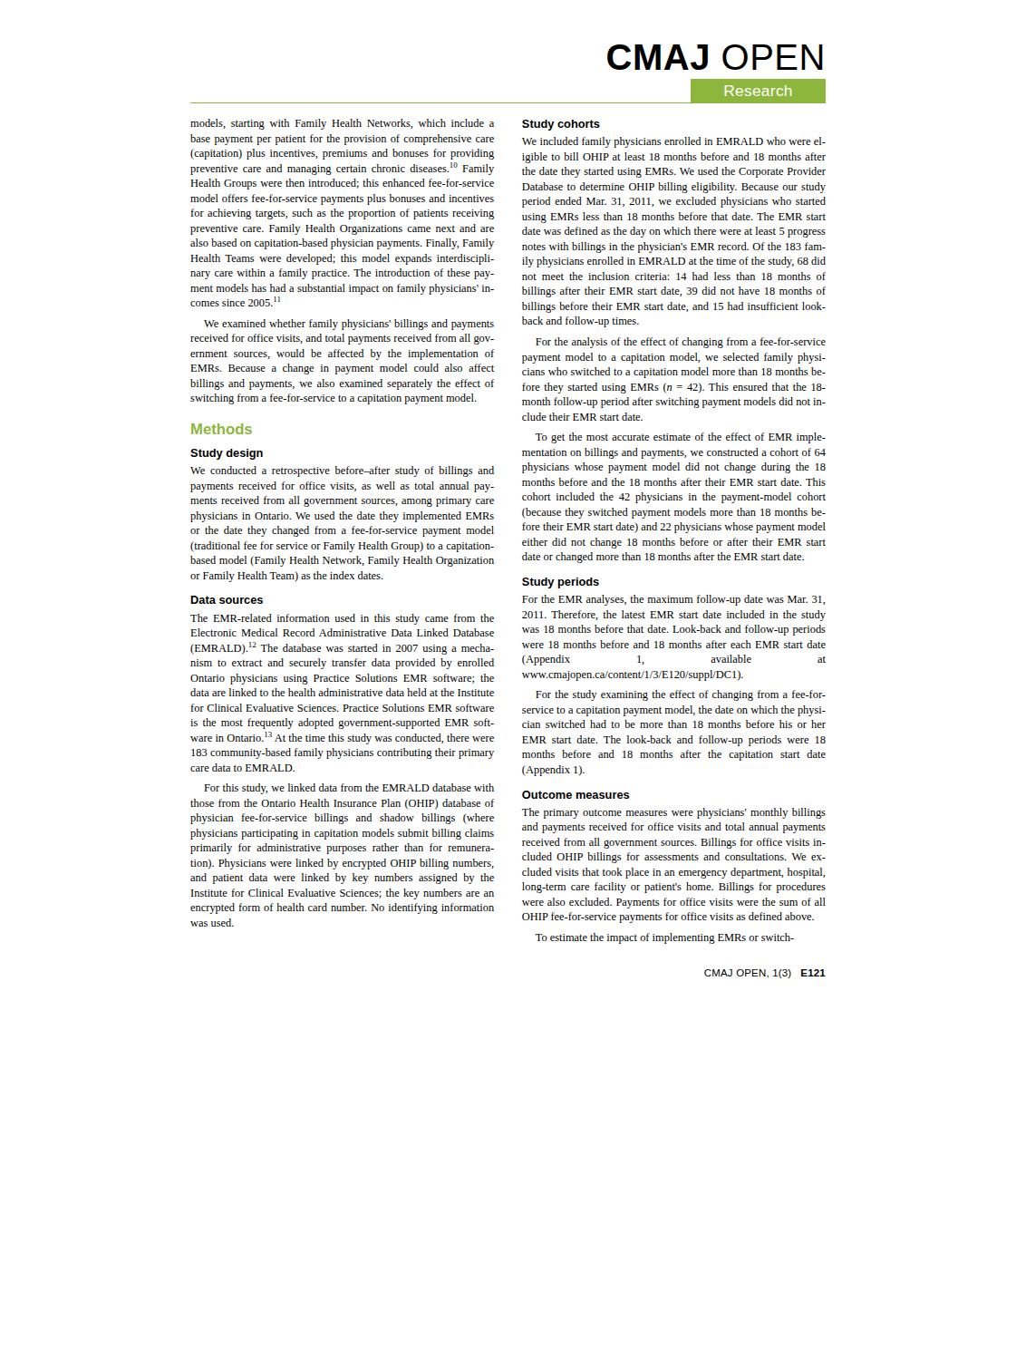CMAJ OPEN
Research
models, starting with Family Health Networks, which include a base payment per patient for the provision of comprehensive care (capitation) plus incentives, premiums and bonuses for providing preventive care and managing certain chronic diseases.10 Family Health Groups were then introduced; this enhanced fee-for-service model offers fee-for-service payments plus bonuses and incentives for achieving targets, such as the proportion of patients receiving preventive care. Family Health Organizations came next and are also based on capitation-based physician payments. Finally, Family Health Teams were developed; this model expands interdisciplinary care within a family practice. The introduction of these payment models has had a substantial impact on family physicians' incomes since 2005.11
We examined whether family physicians' billings and payments received for office visits, and total payments received from all government sources, would be affected by the implementation of EMRs. Because a change in payment model could also affect billings and payments, we also examined separately the effect of switching from a fee-for-service to a capitation payment model.
Methods
Study design
We conducted a retrospective before–after study of billings and payments received for office visits, as well as total annual payments received from all government sources, among primary care physicians in Ontario. We used the date they implemented EMRs or the date they changed from a fee-for-service payment model (traditional fee for service or Family Health Group) to a capitation-based model (Family Health Network, Family Health Organization or Family Health Team) as the index dates.
Data sources
The EMR-related information used in this study came from the Electronic Medical Record Administrative Data Linked Database (EMRALD).12 The database was started in 2007 using a mechanism to extract and securely transfer data provided by enrolled Ontario physicians using Practice Solutions EMR software; the data are linked to the health administrative data held at the Institute for Clinical Evaluative Sciences. Practice Solutions EMR software is the most frequently adopted government-supported EMR software in Ontario.13 At the time this study was conducted, there were 183 community-based family physicians contributing their primary care data to EMRALD.
For this study, we linked data from the EMRALD database with those from the Ontario Health Insurance Plan (OHIP) database of physician fee-for-service billings and shadow billings (where physicians participating in capitation models submit billing claims primarily for administrative purposes rather than for remuneration). Physicians were linked by encrypted OHIP billing numbers, and patient data were linked by key numbers assigned by the Institute for Clinical Evaluative Sciences; the key numbers are an encrypted form of health card number. No identifying information was used.
Study cohorts
We included family physicians enrolled in EMRALD who were eligible to bill OHIP at least 18 months before and 18 months after the date they started using EMRs. We used the Corporate Provider Database to determine OHIP billing eligibility. Because our study period ended Mar. 31, 2011, we excluded physicians who started using EMRs less than 18 months before that date. The EMR start date was defined as the day on which there were at least 5 progress notes with billings in the physician's EMR record. Of the 183 family physicians enrolled in EMRALD at the time of the study, 68 did not meet the inclusion criteria: 14 had less than 18 months of billings after their EMR start date, 39 did not have 18 months of billings before their EMR start date, and 15 had insufficient look-back and follow-up times.
For the analysis of the effect of changing from a fee-for-service payment model to a capitation model, we selected family physicians who switched to a capitation model more than 18 months before they started using EMRs (n = 42). This ensured that the 18-month follow-up period after switching payment models did not include their EMR start date.
To get the most accurate estimate of the effect of EMR implementation on billings and payments, we constructed a cohort of 64 physicians whose payment model did not change during the 18 months before and the 18 months after their EMR start date. This cohort included the 42 physicians in the payment-model cohort (because they switched payment models more than 18 months before their EMR start date) and 22 physicians whose payment model either did not change 18 months before or after their EMR start date or changed more than 18 months after the EMR start date.
Study periods
For the EMR analyses, the maximum follow-up date was Mar. 31, 2011. Therefore, the latest EMR start date included in the study was 18 months before that date. Look-back and follow-up periods were 18 months before and 18 months after each EMR start date (Appendix 1, available at www.cmajopen.ca/content/1/3/E120/suppl/DC1).
For the study examining the effect of changing from a fee-for-service to a capitation payment model, the date on which the physician switched had to be more than 18 months before his or her EMR start date. The look-back and follow-up periods were 18 months before and 18 months after the capitation start date (Appendix 1).
Outcome measures
The primary outcome measures were physicians' monthly billings and payments received for office visits and total annual payments received from all government sources. Billings for office visits included OHIP billings for assessments and consultations. We excluded visits that took place in an emergency department, hospital, long-term care facility or patient's home. Billings for procedures were also excluded. Payments for office visits were the sum of all OHIP fee-for-service payments for office visits as defined above.
To estimate the impact of implementing EMRs or switch-
CMAJ OPEN, 1(3)E121